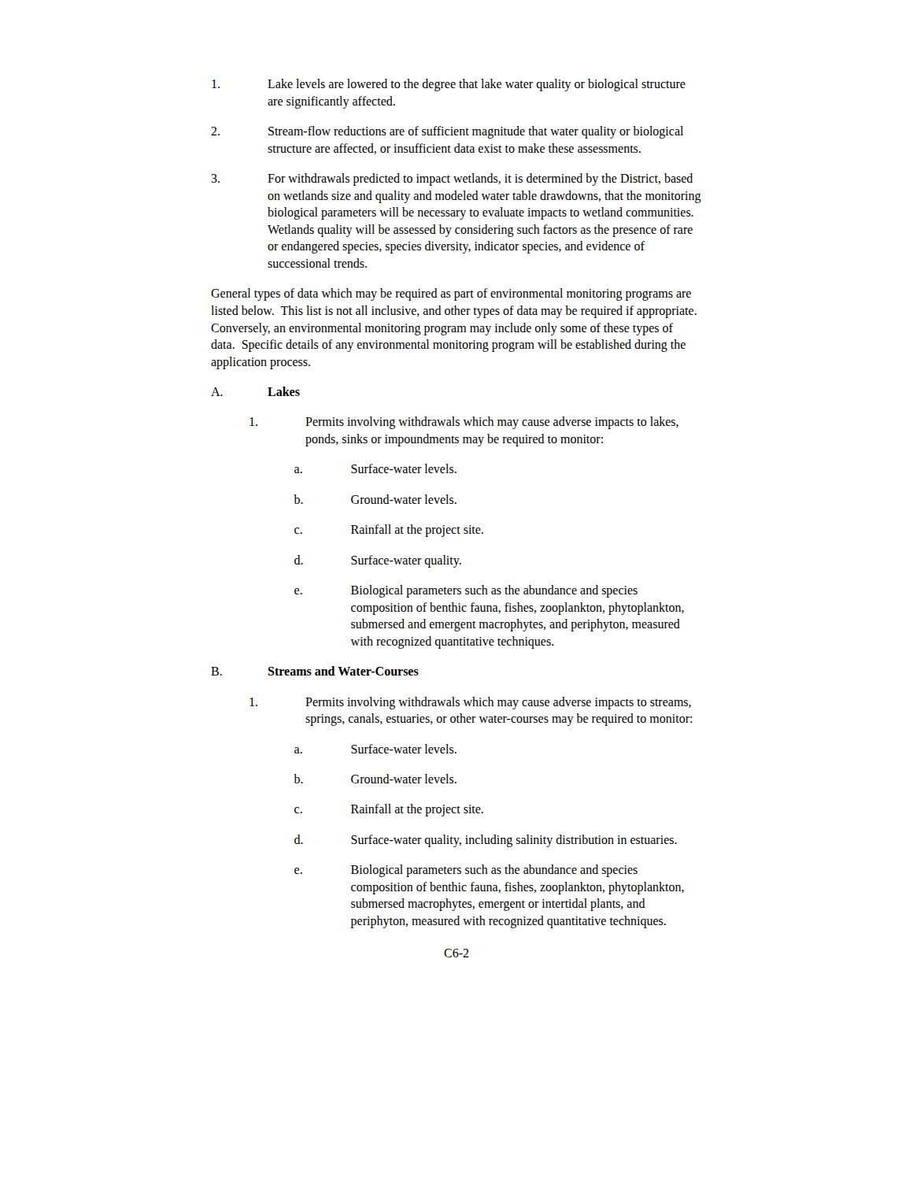1.
Lake levels are lowered to the degree that lake water quality or biological structure are significantly affected.
2.
Stream-flow reductions are of sufficient magnitude that water quality or biological structure are affected, or insufficient data exist to make these assessments.
3.
For withdrawals predicted to impact wetlands, it is determined by the District, based on wetlands size and quality and modeled water table drawdowns, that the monitoring biological parameters will be necessary to evaluate impacts to wetland communities. Wetlands quality will be assessed by considering such factors as the presence of rare or endangered species, species diversity, indicator species, and evidence of successional trends.
General types of data which may be required as part of environmental monitoring programs are listed below. This list is not all inclusive, and other types of data may be required if appropriate. Conversely, an environmental monitoring program may include only some of these types of data. Specific details of any environmental monitoring program will be established during the application process.
A.
Lakes
1.
Permits involving withdrawals which may cause adverse impacts to lakes, ponds, sinks or impoundments may be required to monitor:
a.
Surface-water levels.
b.
Ground-water levels.
c.
Rainfall at the project site.
d.
Surface-water quality.
e.
Biological parameters such as the abundance and species composition of benthic fauna, fishes, zooplankton, phytoplankton, submersed and emergent macrophytes, and periphyton, measured with recognized quantitative techniques.
B.
Streams and Water-Courses
1.
Permits involving withdrawals which may cause adverse impacts to streams, springs, canals, estuaries, or other water-courses may be required to monitor:
a.
Surface-water levels.
b.
Ground-water levels.
c.
Rainfall at the project site.
d.
Surface-water quality, including salinity distribution in estuaries.
e.
Biological parameters such as the abundance and species composition of benthic fauna, fishes, zooplankton, phytoplankton, submersed macrophytes, emergent or intertidal plants, and periphyton, measured with recognized quantitative techniques.
C6-2